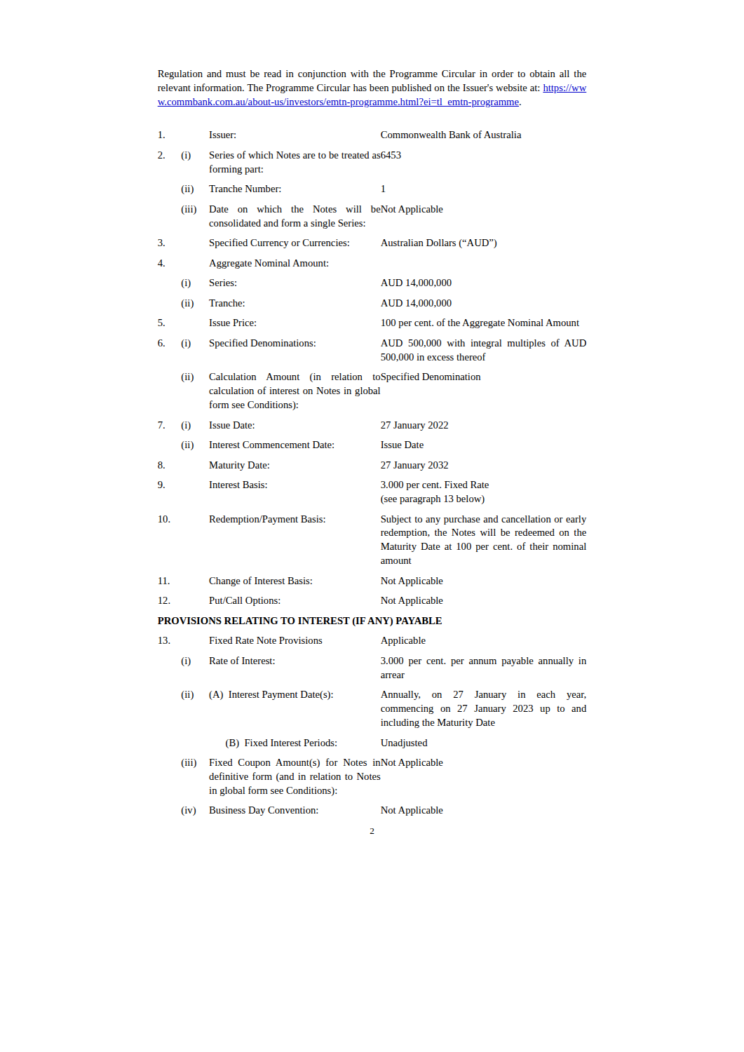Regulation and must be read in conjunction with the Programme Circular in order to obtain all the relevant information. The Programme Circular has been published on the Issuer's website at: https://www.commbank.com.au/about-us/investors/emtn-programme.html?ei=tl_emtn-programme.
| 1. | | Issuer: | Commonwealth Bank of Australia |
| 2. | (i) | Series of which Notes are to be treated as forming part: | 6453 |
| | (ii) | Tranche Number: | 1 |
| | (iii) | Date on which the Notes will be consolidated and form a single Series: | Not Applicable |
| 3. | | Specified Currency or Currencies: | Australian Dollars (“AUD”) |
| 4. | | Aggregate Nominal Amount: | |
| | (i) | Series: | AUD 14,000,000 |
| | (ii) | Tranche: | AUD 14,000,000 |
| 5. | | Issue Price: | 100 per cent. of the Aggregate Nominal Amount |
| 6. | (i) | Specified Denominations: | AUD 500,000 with integral multiples of AUD 500,000 in excess thereof |
| | (ii) | Calculation Amount (in relation to calculation of interest on Notes in global form see Conditions): | Specified Denomination |
| 7. | (i) | Issue Date: | 27 January 2022 |
| | (ii) | Interest Commencement Date: | Issue Date |
| 8. | | Maturity Date: | 27 January 2032 |
| 9. | | Interest Basis: | 3.000 per cent. Fixed Rate (see paragraph 13 below) |
| 10. | | Redemption/Payment Basis: | Subject to any purchase and cancellation or early redemption, the Notes will be redeemed on the Maturity Date at 100 per cent. of their nominal amount |
| 11. | | Change of Interest Basis: | Not Applicable |
| 12. | | Put/Call Options: | Not Applicable |
| PROVISIONS RELATING TO INTEREST (IF ANY) PAYABLE |
| 13. | | Fixed Rate Note Provisions | Applicable |
| | (i) | Rate of Interest: | 3.000 per cent. per annum payable annually in arrear |
| | (ii) | (A) Interest Payment Date(s): | Annually, on 27 January in each year, commencing on 27 January 2023 up to and including the Maturity Date |
| | | (B) Fixed Interest Periods: | Unadjusted |
| | (iii) | Fixed Coupon Amount(s) for Notes in definitive form (and in relation to Notes in global form see Conditions): | Not Applicable |
| | (iv) | Business Day Convention: | Not Applicable |
2